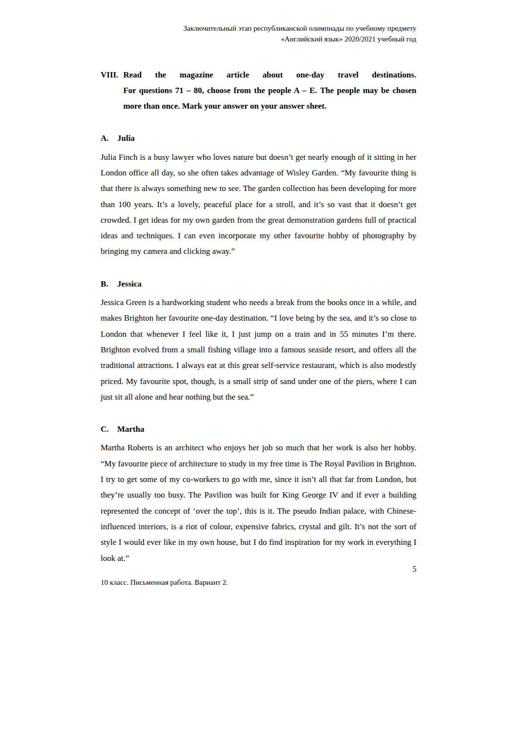Заключительный этап республиканской олимпиады по учебному предмету
«Английский язык» 2020/2021 учебный год
VIII.
Read the magazine article about one-day travel destinations.
For questions 71 – 80, choose from the people A – E. The people may be chosen more than once. Mark your answer on your answer sheet.
A. Julia
Julia Finch is a busy lawyer who loves nature but doesn’t get nearly enough of it sitting in her London office all day, so she often takes advantage of Wisley Garden. “My favourite thing is that there is always something new to see. The garden collection has been developing for more than 100 years. It’s a lovely, peaceful place for a stroll, and it’s so vast that it doesn’t get crowded. I get ideas for my own garden from the great demonstration gardens full of practical ideas and techniques. I can even incorporate my other favourite hobby of photography by bringing my camera and clicking away.”
B. Jessica
Jessica Green is a hardworking student who needs a break from the books once in a while, and makes Brighton her favourite one-day destination. “I love being by the sea, and it’s so close to London that whenever I feel like it, I just jump on a train and in 55 minutes I’m there. Brighton evolved from a small fishing village into a famous seaside resort, and offers all the traditional attractions. I always eat at this great self-service restaurant, which is also modestly priced. My favourite spot, though, is a small strip of sand under one of the piers, where I can just sit all alone and hear nothing but the sea.”
C. Martha
Martha Roberts is an architect who enjoys her job so much that her work is also her hobby. “My favourite piece of architecture to study in my free time is The Royal Pavilion in Brighton. I try to get some of my co-workers to go with me, since it isn’t all that far from London, but they’re usually too busy. The Pavilion was built for King George IV and if ever a building represented the concept of ‘over the top’, this is it. The pseudo Indian palace, with Chinese-influenced interiors, is a riot of colour, expensive fabrics, crystal and gilt. It’s not the sort of style I would ever like in my own house, but I do find inspiration for my work in everything I look at.”
10 класс. Письменная работа. Вариант 2.
5